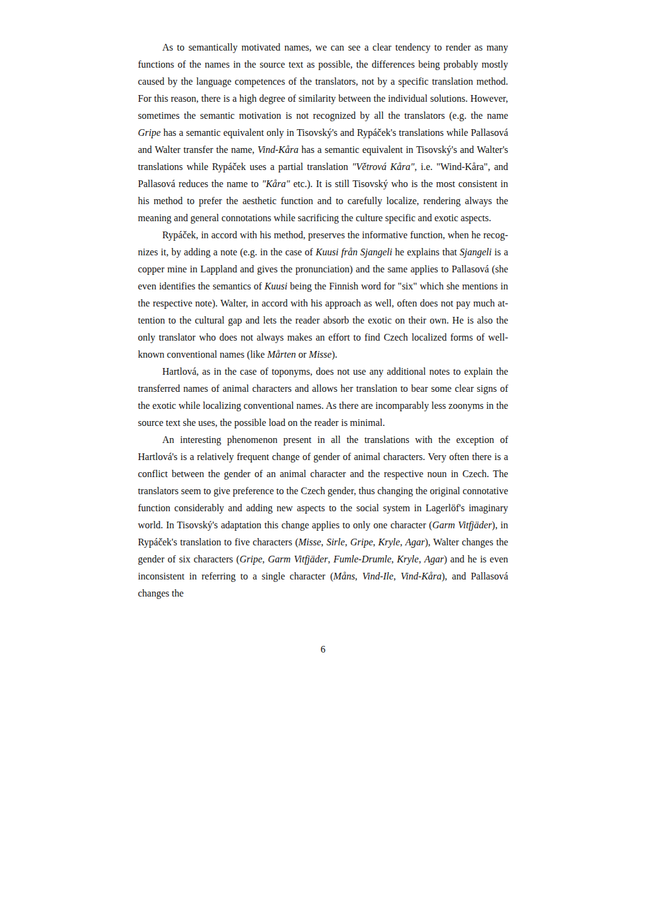As to semantically motivated names, we can see a clear tendency to render as many functions of the names in the source text as possible, the differences being probably mostly caused by the language competences of the translators, not by a specific translation method. For this reason, there is a high degree of similarity between the individual solutions. However, sometimes the semantic motivation is not recognized by all the translators (e.g. the name Gripe has a semantic equivalent only in Tisovský's and Rypáček's translations while Pallasová and Walter transfer the name, Vind-Kåra has a semantic equivalent in Tisovský's and Walter's translations while Rypáček uses a partial translation "Větrová Kåra", i.e. "Wind-Kåra", and Pallasová reduces the name to "Kåra" etc.). It is still Tisovský who is the most consistent in his method to prefer the aesthetic function and to carefully localize, rendering always the meaning and general connotations while sacrificing the culture specific and exotic aspects.
Rypáček, in accord with his method, preserves the informative function, when he recognizes it, by adding a note (e.g. in the case of Kuusi från Sjangeli he explains that Sjangeli is a copper mine in Lappland and gives the pronunciation) and the same applies to Pallasová (she even identifies the semantics of Kuusi being the Finnish word for "six" which she mentions in the respective note). Walter, in accord with his approach as well, often does not pay much attention to the cultural gap and lets the reader absorb the exotic on their own. He is also the only translator who does not always makes an effort to find Czech localized forms of well-known conventional names (like Mårten or Misse).
Hartlová, as in the case of toponyms, does not use any additional notes to explain the transferred names of animal characters and allows her translation to bear some clear signs of the exotic while localizing conventional names. As there are incomparably less zoonyms in the source text she uses, the possible load on the reader is minimal.
An interesting phenomenon present in all the translations with the exception of Hartlová's is a relatively frequent change of gender of animal characters. Very often there is a conflict between the gender of an animal character and the respective noun in Czech. The translators seem to give preference to the Czech gender, thus changing the original connotative function considerably and adding new aspects to the social system in Lagerlöf's imaginary world. In Tisovský's adaptation this change applies to only one character (Garm Vitfjäder), in Rypáček's translation to five characters (Misse, Sirle, Gripe, Kryle, Agar), Walter changes the gender of six characters (Gripe, Garm Vitfjäder, Fumle-Drumle, Kryle, Agar) and he is even inconsistent in referring to a single character (Måns, Vind-Ile, Vind-Kåra), and Pallasová changes the
6